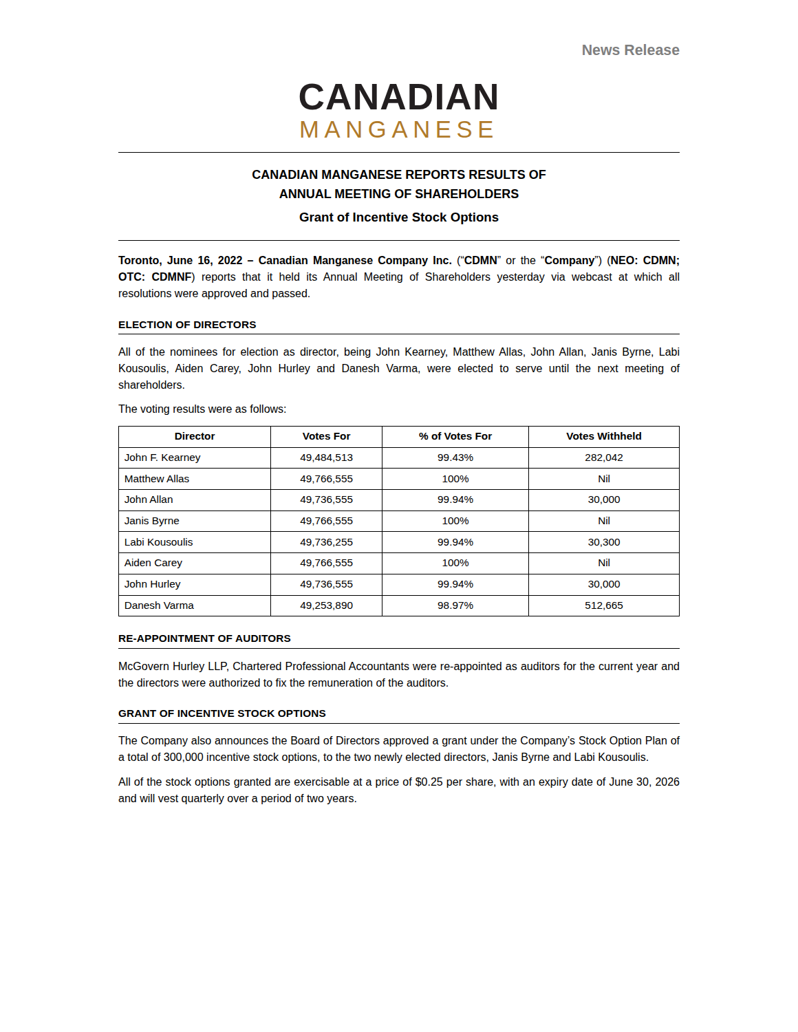News Release
CANADIAN
MANGANESE
CANADIAN MANGANESE REPORTS RESULTS OF ANNUAL MEETING OF SHAREHOLDERS
Grant of Incentive Stock Options
Toronto, June 16, 2022 – Canadian Manganese Company Inc. (“CDMN” or the “Company”) (NEO: CDMN; OTC: CDMNF) reports that it held its Annual Meeting of Shareholders yesterday via webcast at which all resolutions were approved and passed.
ELECTION OF DIRECTORS
All of the nominees for election as director, being John Kearney, Matthew Allas, John Allan, Janis Byrne, Labi Kousoulis, Aiden Carey, John Hurley and Danesh Varma, were elected to serve until the next meeting of shareholders.
The voting results were as follows:
| Director | Votes For | % of Votes For | Votes Withheld |
| --- | --- | --- | --- |
| John F. Kearney | 49,484,513 | 99.43% | 282,042 |
| Matthew Allas | 49,766,555 | 100% | Nil |
| John Allan | 49,736,555 | 99.94% | 30,000 |
| Janis Byrne | 49,766,555 | 100% | Nil |
| Labi Kousoulis | 49,736,255 | 99.94% | 30,300 |
| Aiden Carey | 49,766,555 | 100% | Nil |
| John Hurley | 49,736,555 | 99.94% | 30,000 |
| Danesh Varma | 49,253,890 | 98.97% | 512,665 |
RE-APPOINTMENT OF AUDITORS
McGovern Hurley LLP, Chartered Professional Accountants were re-appointed as auditors for the current year and the directors were authorized to fix the remuneration of the auditors.
GRANT OF INCENTIVE STOCK OPTIONS
The Company also announces the Board of Directors approved a grant under the Company’s Stock Option Plan of a total of 300,000 incentive stock options, to the two newly elected directors, Janis Byrne and Labi Kousoulis.
All of the stock options granted are exercisable at a price of $0.25 per share, with an expiry date of June 30, 2026 and will vest quarterly over a period of two years.